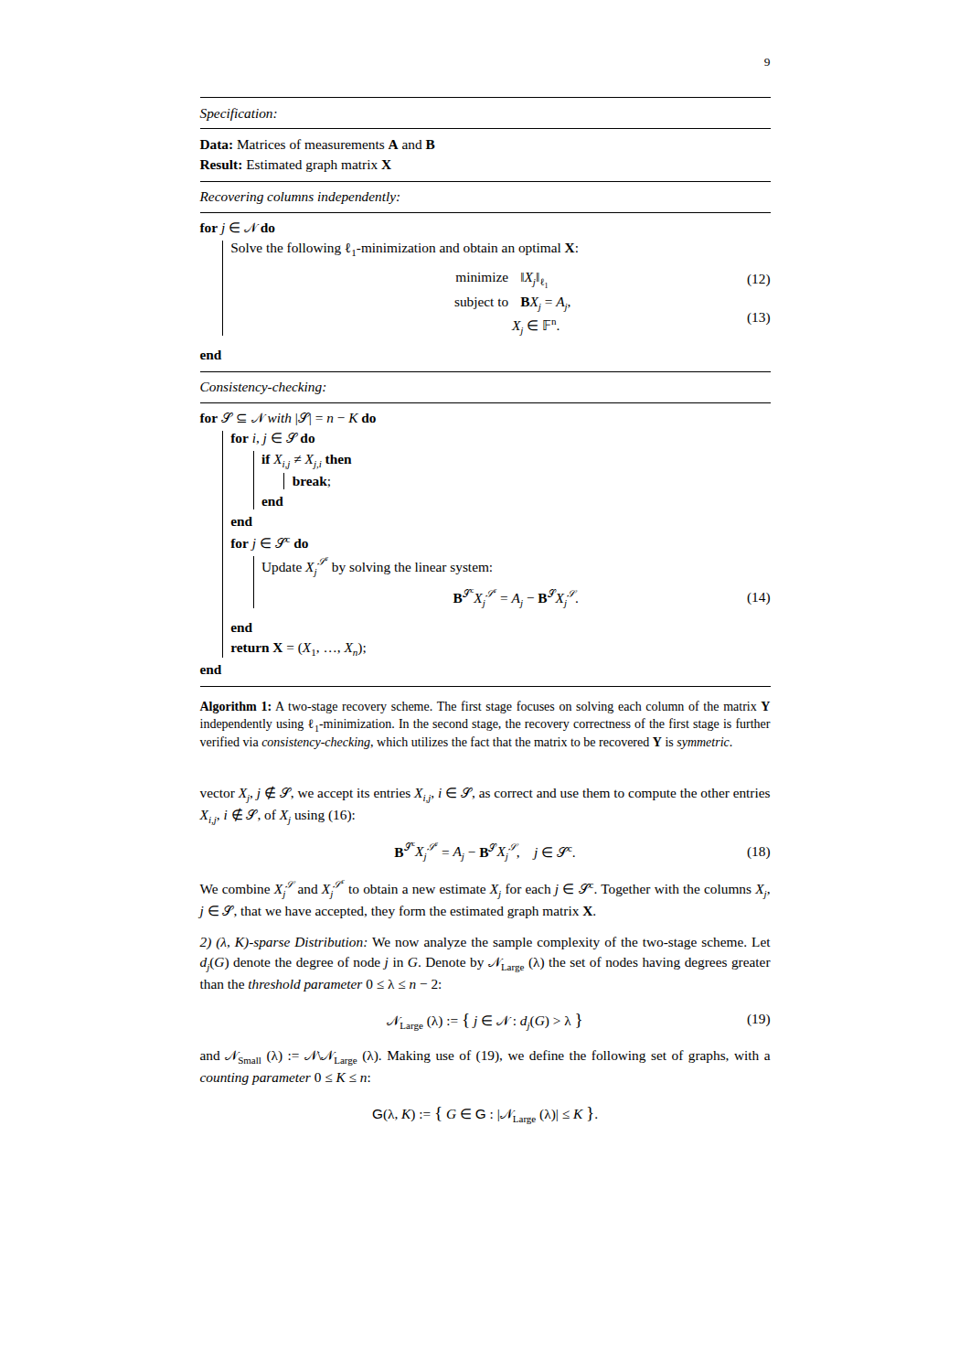9
Specification:
Data: Matrices of measurements A and B
Result: Estimated graph matrix X
Recovering columns independently:
for j ∈ 𝒩 do
Solve the following ℓ1-minimization and obtain an optimal X:
minimize ‖Xj‖ℓ1 subject to BXj = Aj, Xj ∈ 𝔽n. (12) (13)
end
Consistency-checking:
for 𝒮 ⊆ 𝒩 with |𝒮| = n − K do
for i, j ∈ 𝒮 do
if Xi,j ≠ Xj,i then
break;
end
end
for j ∈ 𝒮c do
Update Xj𝒮c by solving the linear system:
B𝒮c Xj𝒮c = Aj − B𝒮Xj𝒮. (14)
end
return X = (X 1, …, Xn);
end
Algorithm 1: A two-stage recovery scheme. The first stage focuses on solving each column of the matrix Y independently using ℓ1-minimization. In the second stage, the recovery correctness of the first stage is further verified via consistency-checking, which utilizes the fact that the matrix to be recovered Y is symmetric.
vector Xj, j ∉ 𝒮, we accept its entries Xi,j, i ∈ 𝒮, as correct and use them to compute the other entries Xi,j, i ∉ 𝒮, of Xj using (16):
B𝒮c Xj𝒮c = Aj − B𝒮Xj𝒮, j ∈ 𝒮c. (18)
We combine Xj𝒮 and Xj𝒮c to obtain a new estimate Xj for each j ∈ 𝒮c. Together with the columns Xj, j ∈ 𝒮, that we have accepted, they form the estimated graph matrix X.
2) (λ, K)-sparse Distribution: We now analyze the sample complexity of the two-stage scheme. Let dj(G) denote the degree of node j in G. Denote by 𝒩Large (λ) the set of nodes having degrees greater than the threshold parameter 0 ≤ λ ≤ n − 2:
𝒩Large (λ) := { j ∈ 𝒩 : dj(G) > λ } (19)
and 𝒩Small (λ) := 𝒩\𝒩Large (λ). Making use of (19), we define the following set of graphs, with a counting parameter 0 ≤ K ≤ n:
G(λ, K) := { G ∈ G : |𝒩Large (λ)| ≤ K }.